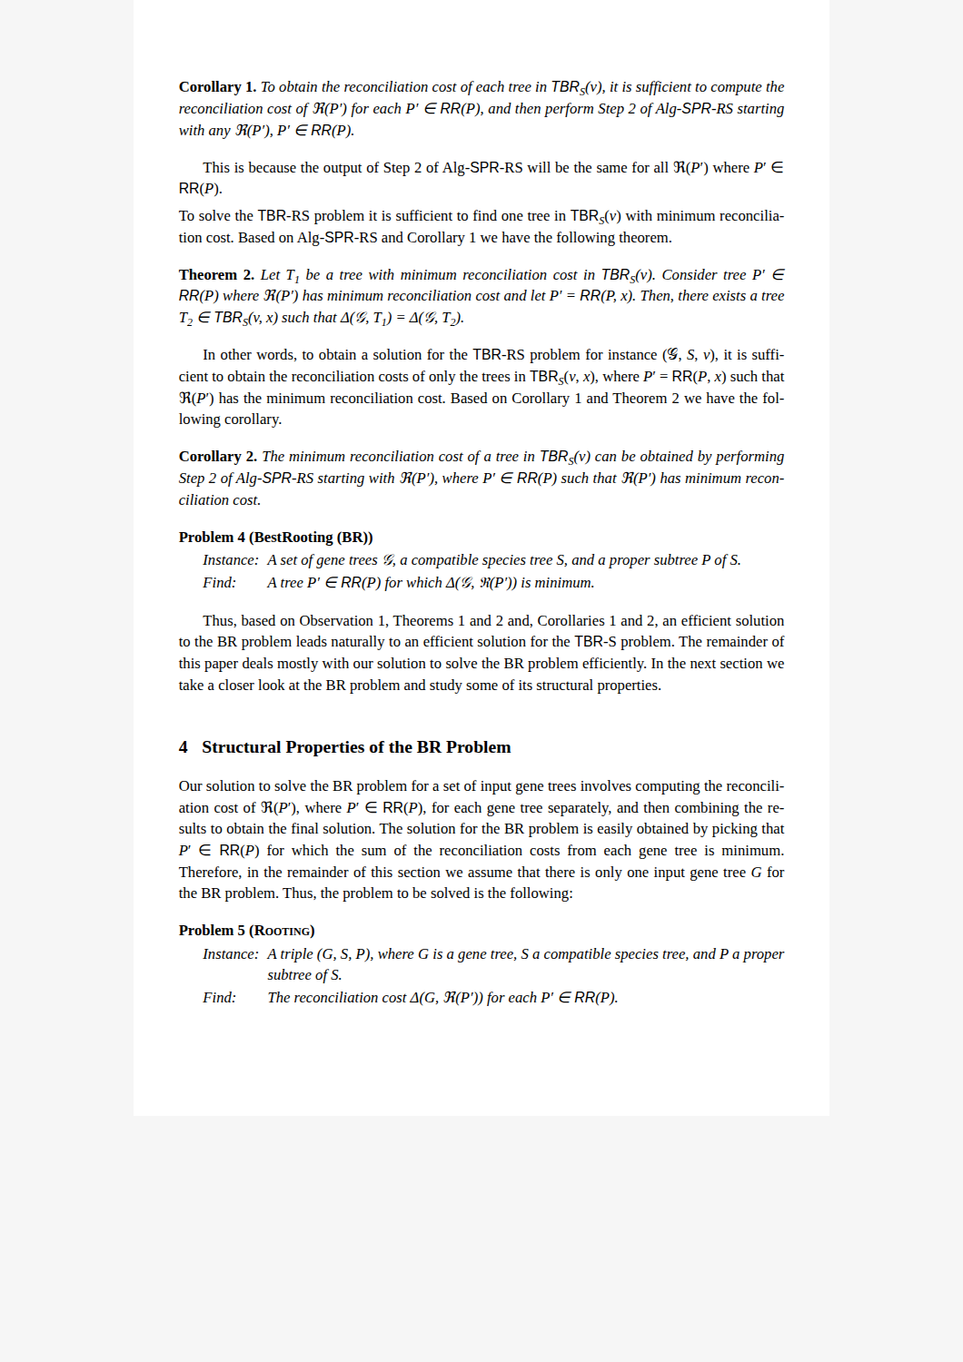Corollary 1. To obtain the reconciliation cost of each tree in TBRS(v), it is sufficient to compute the reconciliation cost of ℜ(P′) for each P′ ∈ RR(P), and then perform Step 2 of Alg-SPR-RS starting with any ℜ(P′), P′ ∈ RR(P).
This is because the output of Step 2 of Alg-SPR-RS will be the same for all ℜ(P′) where P′ ∈ RR(P).
To solve the TBR-RS problem it is sufficient to find one tree in TBRS(v) with minimum reconciliation cost. Based on Alg-SPR-RS and Corollary 1 we have the following theorem.
Theorem 2. Let T1 be a tree with minimum reconciliation cost in TBRS(v). Consider tree P′ ∈ RR(P) where ℜ(P′) has minimum reconciliation cost and let P′ = RR(P, x). Then, there exists a tree T2 ∈ TBRS(v, x) such that Δ(𝒢, T1) = Δ(𝒢, T2).
In other words, to obtain a solution for the TBR-RS problem for instance (𝒢, S, v), it is sufficient to obtain the reconciliation costs of only the trees in TBRS(v, x), where P′ = RR(P, x) such that ℜ(P′) has the minimum reconciliation cost. Based on Corollary 1 and Theorem 2 we have the following corollary.
Corollary 2. The minimum reconciliation cost of a tree in TBRS(v) can be obtained by performing Step 2 of Alg-SPR-RS starting with ℜ(P′), where P′ ∈ RR(P) such that ℜ(P′) has minimum reconciliation cost.
Problem 4 (BestRooting (BR))
| Instance: | A set of gene trees 𝒢, a compatible species tree S , and a proper subtree P of S . |
| Find: | A tree P ′ ∈ RR ( P ) for which Δ (𝒢, ℜ( P ′)) is minimum. |
Thus, based on Observation 1, Theorems 1 and 2 and, Corollaries 1 and 2, an efficient solution to the BR problem leads naturally to an efficient solution for the TBR-S problem. The remainder of this paper deals mostly with our solution to solve the BR problem efficiently. In the next section we take a closer look at the BR problem and study some of its structural properties.
4 Structural Properties of the BR Problem
Our solution to solve the BR problem for a set of input gene trees involves computing the reconciliation cost of ℜ(P′), where P′ ∈ RR(P), for each gene tree separately, and then combining the results to obtain the final solution. The solution for the BR problem is easily obtained by picking that P′ ∈ RR(P) for which the sum of the reconciliation costs from each gene tree is minimum. Therefore, in the remainder of this section we assume that there is only one input gene tree G for the BR problem. Thus, the problem to be solved is the following:
Problem 5 (Rooting)
| Instance: | A triple ( G , S , P ), where G is a gene tree, S a compatible species tree, and P a proper subtree of S . |
| Find: | The reconciliation cost Δ ( G , ℜ( P ′)) for each P ′ ∈ RR ( P ). |